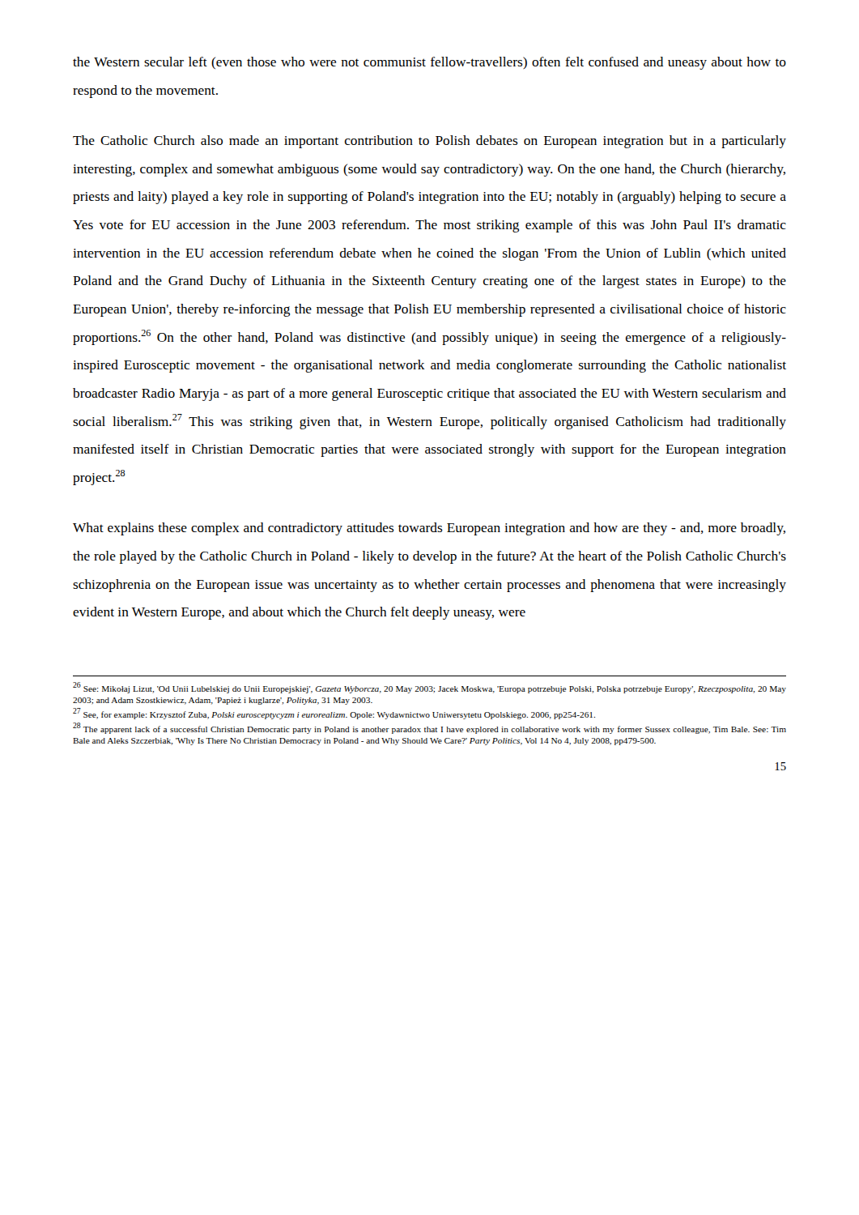the Western secular left (even those who were not communist fellow-travellers) often felt confused and uneasy about how to respond to the movement.
The Catholic Church also made an important contribution to Polish debates on European integration but in a particularly interesting, complex and somewhat ambiguous (some would say contradictory) way. On the one hand, the Church (hierarchy, priests and laity) played a key role in supporting of Poland's integration into the EU; notably in (arguably) helping to secure a Yes vote for EU accession in the June 2003 referendum. The most striking example of this was John Paul II's dramatic intervention in the EU accession referendum debate when he coined the slogan 'From the Union of Lublin (which united Poland and the Grand Duchy of Lithuania in the Sixteenth Century creating one of the largest states in Europe) to the European Union', thereby re-inforcing the message that Polish EU membership represented a civilisational choice of historic proportions.26 On the other hand, Poland was distinctive (and possibly unique) in seeing the emergence of a religiously-inspired Eurosceptic movement - the organisational network and media conglomerate surrounding the Catholic nationalist broadcaster Radio Maryja - as part of a more general Eurosceptic critique that associated the EU with Western secularism and social liberalism.27 This was striking given that, in Western Europe, politically organised Catholicism had traditionally manifested itself in Christian Democratic parties that were associated strongly with support for the European integration project.28
What explains these complex and contradictory attitudes towards European integration and how are they - and, more broadly, the role played by the Catholic Church in Poland - likely to develop in the future? At the heart of the Polish Catholic Church's schizophrenia on the European issue was uncertainty as to whether certain processes and phenomena that were increasingly evident in Western Europe, and about which the Church felt deeply uneasy, were
26 See: Mikołaj Lizut, 'Od Unii Lubelskiej do Unii Europejskiej', Gazeta Wyborcza, 20 May 2003; Jacek Moskwa, 'Europa potrzebuje Polski, Polska potrzebuje Europy', Rzeczpospolita, 20 May 2003; and Adam Szostkiewicz, Adam, 'Papież i kuglarze', Polityka, 31 May 2003.
27 See, for example: Krzysztof Zuba, Polski eurosceptycyzm i eurorealizm. Opole: Wydawnictwo Uniwersytetu Opolskiego. 2006, pp254-261.
28 The apparent lack of a successful Christian Democratic party in Poland is another paradox that I have explored in collaborative work with my former Sussex colleague, Tim Bale. See: Tim Bale and Aleks Szczerbiak, 'Why Is There No Christian Democracy in Poland - and Why Should We Care?' Party Politics, Vol 14 No 4, July 2008, pp479-500.
15